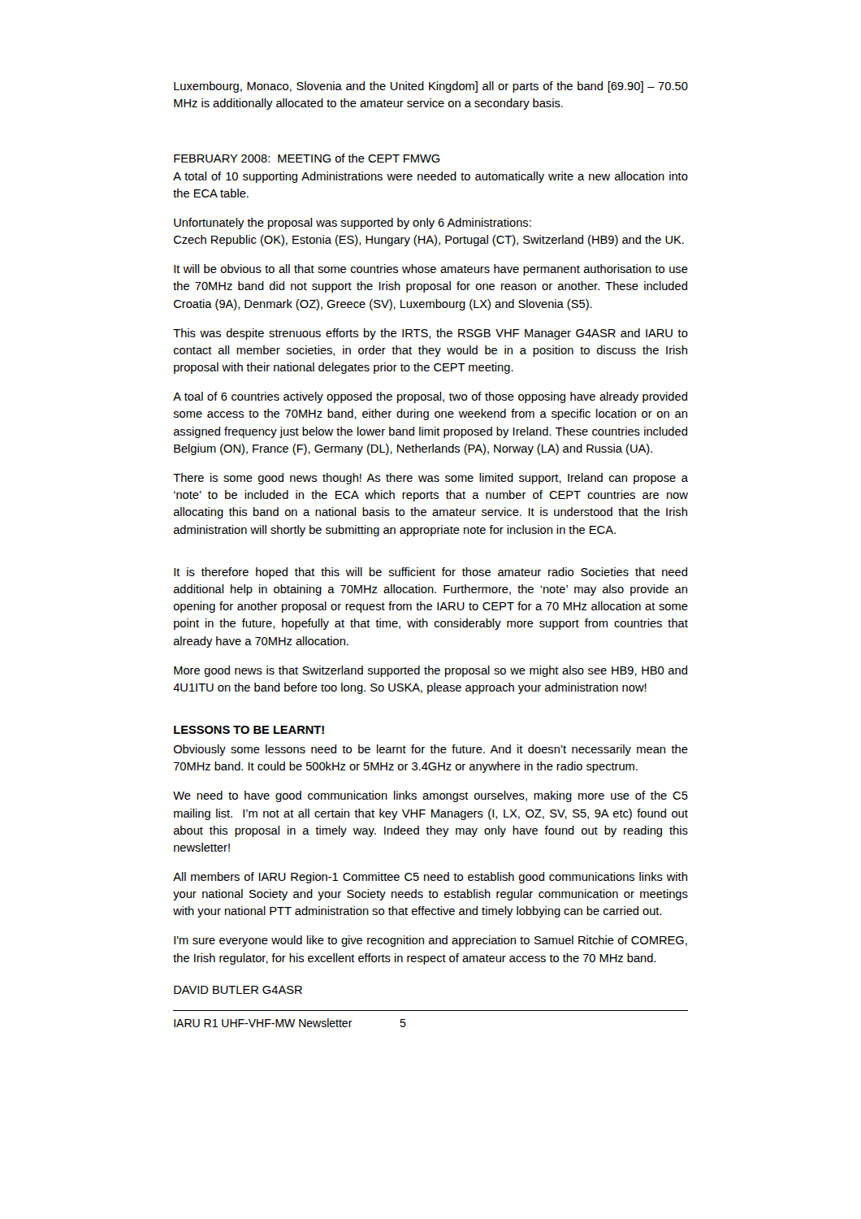Luxembourg, Monaco, Slovenia and the United Kingdom] all or parts of the band [69.90] – 70.50 MHz is additionally allocated to the amateur service on a secondary basis.
FEBRUARY 2008: MEETING of the CEPT FMWG
A total of 10 supporting Administrations were needed to automatically write a new allocation into the ECA table.
Unfortunately the proposal was supported by only 6 Administrations:
Czech Republic (OK), Estonia (ES), Hungary (HA), Portugal (CT), Switzerland (HB9) and the UK.
It will be obvious to all that some countries whose amateurs have permanent authorisation to use the 70MHz band did not support the Irish proposal for one reason or another. These included Croatia (9A), Denmark (OZ), Greece (SV), Luxembourg (LX) and Slovenia (S5).
This was despite strenuous efforts by the IRTS, the RSGB VHF Manager G4ASR and IARU to contact all member societies, in order that they would be in a position to discuss the Irish proposal with their national delegates prior to the CEPT meeting.
A toal of 6 countries actively opposed the proposal, two of those opposing have already provided some access to the 70MHz band, either during one weekend from a specific location or on an assigned frequency just below the lower band limit proposed by Ireland. These countries included Belgium (ON), France (F), Germany (DL), Netherlands (PA), Norway (LA) and Russia (UA).
There is some good news though! As there was some limited support, Ireland can propose a ‘note’ to be included in the ECA which reports that a number of CEPT countries are now allocating this band on a national basis to the amateur service. It is understood that the Irish administration will shortly be submitting an appropriate note for inclusion in the ECA.
It is therefore hoped that this will be sufficient for those amateur radio Societies that need additional help in obtaining a 70MHz allocation. Furthermore, the ‘note’ may also provide an opening for another proposal or request from the IARU to CEPT for a 70 MHz allocation at some point in the future, hopefully at that time, with considerably more support from countries that already have a 70MHz allocation.
More good news is that Switzerland supported the proposal so we might also see HB9, HB0 and 4U1ITU on the band before too long. So USKA, please approach your administration now!
LESSONS TO BE LEARNT!
Obviously some lessons need to be learnt for the future. And it doesn’t necessarily mean the 70MHz band. It could be 500kHz or 5MHz or 3.4GHz or anywhere in the radio spectrum.
We need to have good communication links amongst ourselves, making more use of the C5 mailing list. I’m not at all certain that key VHF Managers (I, LX, OZ, SV, S5, 9A etc) found out about this proposal in a timely way. Indeed they may only have found out by reading this newsletter!
All members of IARU Region-1 Committee C5 need to establish good communications links with your national Society and your Society needs to establish regular communication or meetings with your national PTT administration so that effective and timely lobbying can be carried out.
I'm sure everyone would like to give recognition and appreciation to Samuel Ritchie of COMREG, the Irish regulator, for his excellent efforts in respect of amateur access to the 70 MHz band.
DAVID BUTLER G4ASR
IARU R1 UHF-VHF-MW Newsletter 5